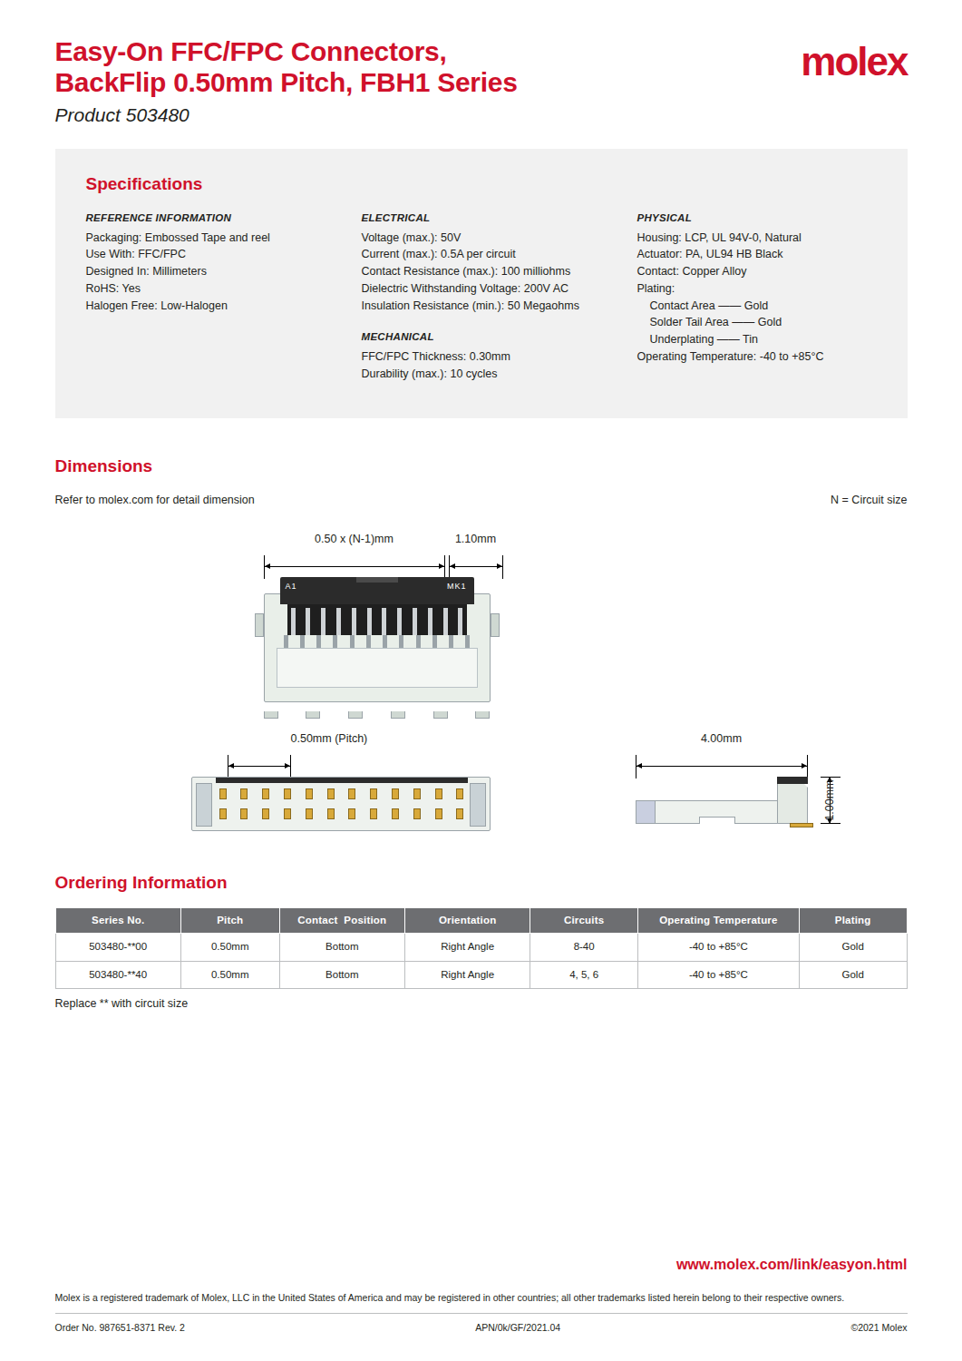Easy-On FFC/FPC Connectors,
BackFlip 0.50mm Pitch, FBH1 Series
Product 503480
molex
Specifications
Reference Information
Packaging: Embossed Tape and reel
Use With: FFC/FPC
Designed In: Millimeters
RoHS: Yes
Halogen Free: Low-Halogen
Electrical
Voltage (max.): 50V
Current (max.): 0.5A per circuit
Contact Resistance (max.): 100 milliohms
Dielectric Withstanding Voltage: 200V AC
Insulation Resistance (min.): 50 Megaohms
Mechanical
FFC/FPC Thickness: 0.30mm
Durability (max.): 10 cycles
Physical
Housing: LCP, UL 94V-0, Natural
Actuator: PA, UL94 HB Black
Contact: Copper Alloy
Plating:
Contact Area —— Gold
Solder Tail Area —— Gold
Underplating —— Tin
Operating Temperature: -40 to +85°C
Dimensions
Refer to molex.com for detail dimension N = Circuit size
0.50 x (N-1)mm
1.10mm
A1 MK1
0.50mm (Pitch)
4.00mm
1.00mm
Ordering Information
| Series No. | Pitch | Contact Position | Orientation | Circuits | Operating Temperature | Plating |
| --- | --- | --- | --- | --- | --- | --- |
| 503480-**00 | 0.50mm | Bottom | Right Angle | 8-40 | -40 to +85°C | Gold |
| 503480-**40 | 0.50mm | Bottom | Right Angle | 4, 5, 6 | -40 to +85°C | Gold |
Replace ** with circuit size
www.molex.com/link/easyon.html
Molex is a registered trademark of Molex, LLC in the United States of America and may be registered in other countries; all other trademarks listed herein belong to their respective owners.
Order No. 987651-8371 Rev. 2 APN/0k/GF/2021.04 ©2021 Molex